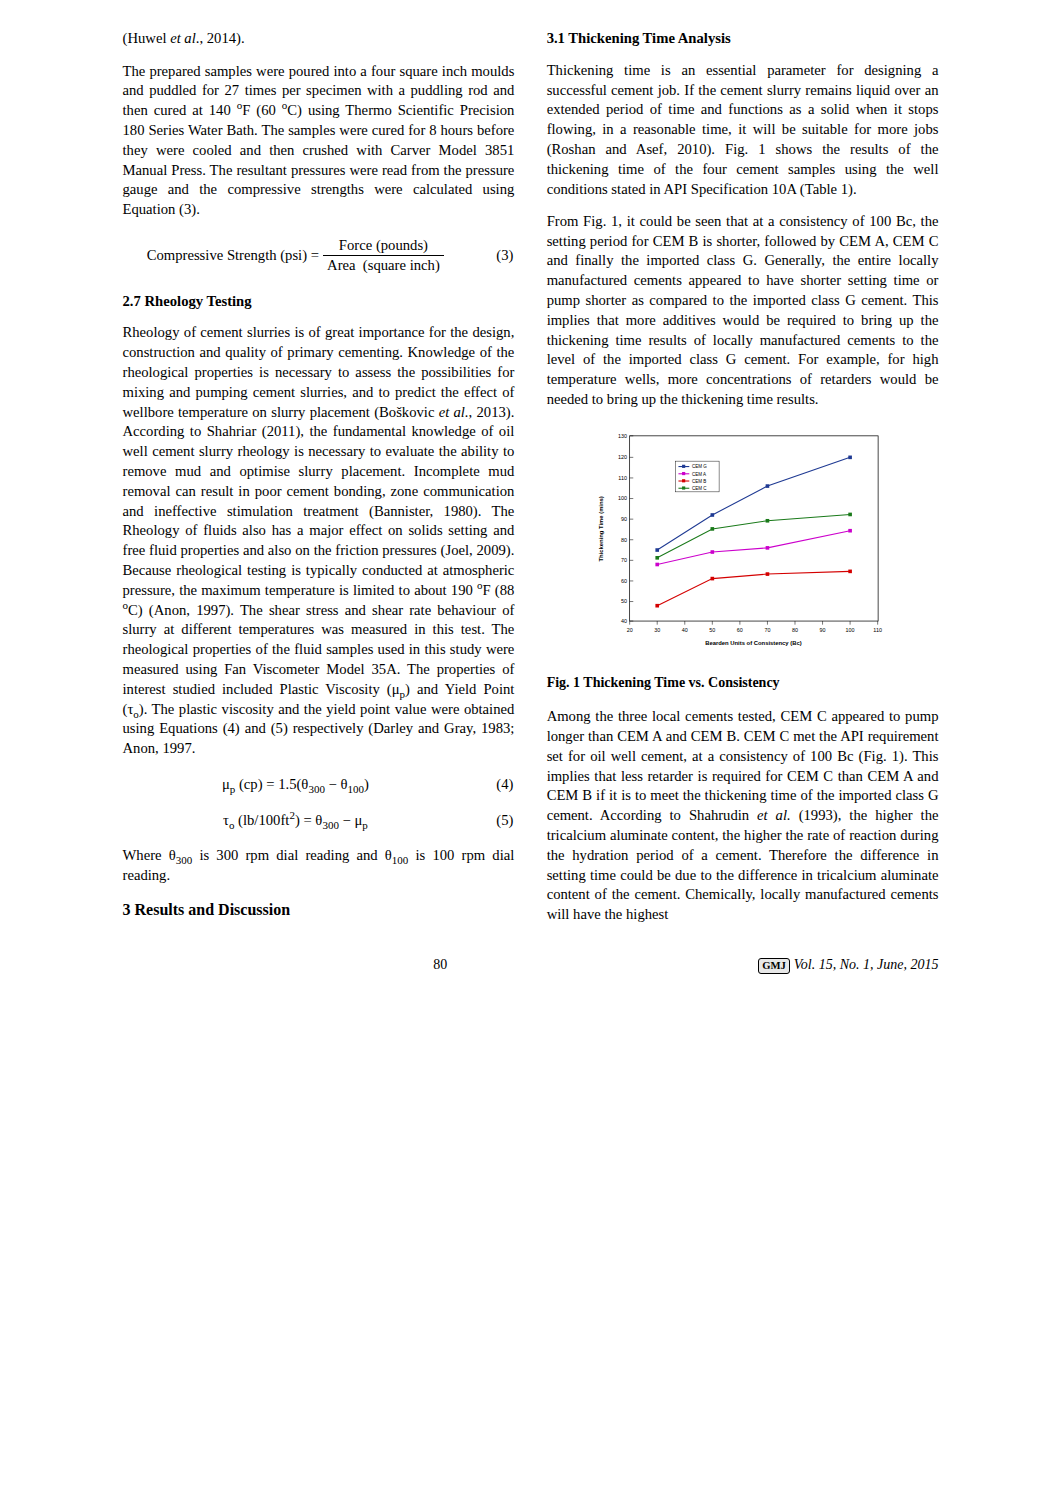(Huwel et al., 2014).
The prepared samples were poured into a four square inch moulds and puddled for 27 times per specimen with a puddling rod and then cured at 140 oF (60 oC) using Thermo Scientific Precision 180 Series Water Bath. The samples were cured for 8 hours before they were cooled and then crushed with Carver Model 3851 Manual Press. The resultant pressures were read from the pressure gauge and the compressive strengths were calculated using Equation (3).
| Compressive Strength (psi) = Force (pounds) Area (square inch) | (3) |
2.7 Rheology Testing
Rheology of cement slurries is of great importance for the design, construction and quality of primary cementing. Knowledge of the rheological properties is necessary to assess the possibilities for mixing and pumping cement slurries, and to predict the effect of wellbore temperature on slurry placement (Boškovic et al., 2013). According to Shahriar (2011), the fundamental knowledge of oil well cement slurry rheology is necessary to evaluate the ability to remove mud and optimise slurry placement. Incomplete mud removal can result in poor cement bonding, zone communication and ineffective stimulation treatment (Bannister, 1980). The Rheology of fluids also has a major effect on solids setting and free fluid properties and also on the friction pressures (Joel, 2009). Because rheological testing is typically conducted at atmospheric pressure, the maximum temperature is limited to about 190 oF (88 oC) (Anon, 1997). The shear stress and shear rate behaviour of slurry at different temperatures was measured in this test. The rheological properties of the fluid samples used in this study were measured using Fan Viscometer Model 35A. The properties of interest studied included Plastic Viscosity (μp) and Yield Point (τo). The plastic viscosity and the yield point value were obtained using Equations (4) and (5) respectively (Darley and Gray, 1983; Anon, 1997.
| μ p (cp) = 1.5(θ 300 − θ 100 ) | (4) |
| τ o (lb/100ft 2 ) = θ 300 − μ p | (5) |
Where θ300 is 300 rpm dial reading and θ100 is 100 rpm dial reading.
3 Results and Discussion
3.1 Thickening Time Analysis
Thickening time is an essential parameter for designing a successful cement job. If the cement slurry remains liquid over an extended period of time and functions as a solid when it stops flowing, in a reasonable time, it will be suitable for more jobs (Roshan and Asef, 2010). Fig. 1 shows the results of the thickening time of the four cement samples using the well conditions stated in API Specification 10A (Table 1).
From Fig. 1, it could be seen that at a consistency of 100 Bc, the setting period for CEM B is shorter, followed by CEM A, CEM C and finally the imported class G. Generally, the entire locally manufactured cements appeared to have shorter setting time or pump shorter as compared to the imported class G cement. This implies that more additives would be required to bring up the thickening time results of locally manufactured cements to the level of the imported class G cement. For example, for high temperature wells, more concentrations of retarders would be needed to bring up the thickening time results.
130 120 110 100 90 80 70 60 50 40 20 30 40 50 60 70 80 90 100 110 Bearden Units of Consistency (Bc) Thickening Time (mins) CEM G CEM A CEM B CEM C
Fig. 1 Thickening Time vs. Consistency
Among the three local cements tested, CEM C appeared to pump longer than CEM A and CEM B. CEM C met the API requirement set for oil well cement, at a consistency of 100 Bc (Fig. 1). This implies that less retarder is required for CEM C than CEM A and CEM B if it is to meet the thickening time of the imported class G cement. According to Shahrudin et al. (1993), the higher the tricalcium aluminate content, the higher the rate of reaction during the hydration period of a cement. Therefore the difference in setting time could be due to the difference in tricalcium aluminate content of the cement. Chemically, locally manufactured cements will have the highest
80
GMJ Vol. 15, No. 1, June, 2015